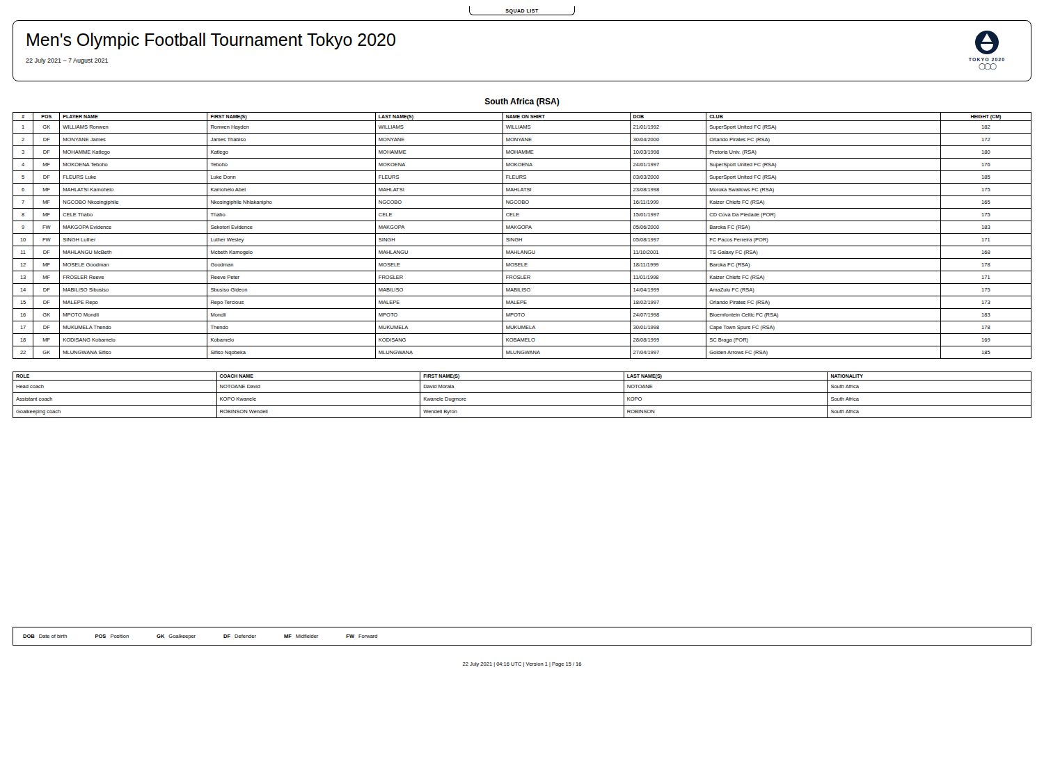SQUAD LIST
Men's Olympic Football Tournament Tokyo 2020
22 July 2021 – 7 August 2021
TOKYO 2020
◯◯◯
South Africa (RSA)
| # | POS | PLAYER NAME | FIRST NAME(S) | LAST NAME(S) | NAME ON SHIRT | DOB | CLUB | HEIGHT (CM) |
| --- | --- | --- | --- | --- | --- | --- | --- | --- |
| 1 | GK | WILLIAMS Ronwen | Ronwen Hayden | WILLIAMS | WILLIAMS | 21/01/1992 | SuperSport United FC (RSA) | 182 |
| 2 | DF | MONYANE James | James Thabiso | MONYANE | MONYANE | 30/04/2000 | Orlando Pirates FC (RSA) | 172 |
| 3 | DF | MOHAMME Katlego | Katlego | MOHAMME | MOHAMME | 10/03/1998 | Pretoria Univ. (RSA) | 180 |
| 4 | MF | MOKOENA Teboho | Teboho | MOKOENA | MOKOENA | 24/01/1997 | SuperSport United FC (RSA) | 176 |
| 5 | DF | FLEURS Luke | Luke Donn | FLEURS | FLEURS | 03/03/2000 | SuperSport United FC (RSA) | 185 |
| 6 | MF | MAHLATSI Kamohelo | Kamohelo Abel | MAHLATSI | MAHLATSI | 23/08/1998 | Moroka Swallows FC (RSA) | 175 |
| 7 | MF | NGCOBO Nkosingiphile | Nkosingiphile Nhlakanipho | NGCOBO | NGCOBO | 16/11/1999 | Kaizer Chiefs FC (RSA) | 165 |
| 8 | MF | CELE Thabo | Thabo | CELE | CELE | 15/01/1997 | CD Cova Da Piedade (POR) | 175 |
| 9 | FW | MAKGOPA Evidence | Sekotori Evidence | MAKGOPA | MAKGOPA | 05/06/2000 | Baroka FC (RSA) | 183 |
| 10 | FW | SINGH Luther | Luther Wesley | SINGH | SINGH | 05/08/1997 | FC Pacos Ferreira (POR) | 171 |
| 11 | DF | MAHLANGU McBeth | Mcbeth Kamogelo | MAHLANGU | MAHLANGU | 11/10/2001 | TS Galaxy FC (RSA) | 168 |
| 12 | MF | MOSELE Goodman | Goodman | MOSELE | MOSELE | 18/11/1999 | Baroka FC (RSA) | 178 |
| 13 | MF | FROSLER Reeve | Reeve Peter | FROSLER | FROSLER | 11/01/1998 | Kaizer Chiefs FC (RSA) | 171 |
| 14 | DF | MABILISO Sibusiso | Sbusiso Gideon | MABILISO | MABILISO | 14/04/1999 | AmaZulu FC (RSA) | 175 |
| 15 | DF | MALEPE Repo | Repo Tercious | MALEPE | MALEPE | 18/02/1997 | Orlando Pirates FC (RSA) | 173 |
| 16 | GK | MPOTO Mondli | Mondli | MPOTO | MPOTO | 24/07/1998 | Bloemfontein Celtic FC (RSA) | 183 |
| 17 | DF | MUKUMELA Thendo | Thendo | MUKUMELA | MUKUMELA | 30/01/1998 | Cape Town Spurs FC (RSA) | 178 |
| 18 | MF | KODISANG Kobamelo | Kobamelo | KODISANG | KOBAMELO | 28/08/1999 | SC Braga (POR) | 169 |
| 22 | GK | MLUNGWANA Sifiso | Sifiso Nqobeka | MLUNGWANA | MLUNGWANA | 27/04/1997 | Golden Arrows FC (RSA) | 185 |
| ROLE | COACH NAME | FIRST NAME(S) | LAST NAME(S) | NATIONALITY |
| --- | --- | --- | --- | --- |
| Head coach | NOTOANE David | David Morala | NOTOANE | South Africa |
| Assistant coach | KOPO Kwanele | Kwanele Dugmore | KOPO | South Africa |
| Goalkeeping coach | ROBINSON Wendell | Wendell Byron | ROBINSON | South Africa |
DOBDate of birth
POSPosition
GKGoalkeeper
DFDefender
MFMidfielder
FWForward
22 July 2021 | 04:16 UTC | Version 1 | Page 15 / 16